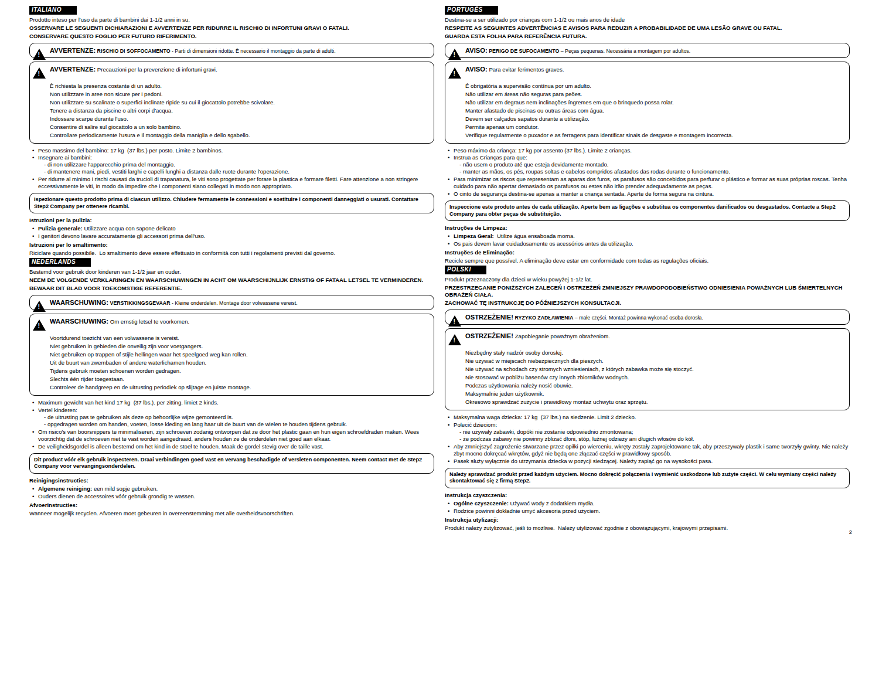Italiano
Prodotto inteso per l'uso da parte di bambini dai 1-1/2 anni in su.
OSSERVARE LE SEGUENTI DICHIARAZIONI E AVVERTENZE PER RIDURRE IL RISCHIO DI INFORTUNI GRAVI O FATALI.
CONSERVARE QUESTO FOGLIO PER FUTURO RIFERIMENTO.
AVVERTENZE: RISCHIO DI SOFFOCAMENTO - Parti di dimensioni ridotte. È necessario il montaggio da parte di adulti.
AVVERTENZE: Precauzioni per la prevenzione di infortuni gravi.
È richiesta la presenza costante di un adulto.
Non utilizzare in aree non sicure per i pedoni.
Non utilizzare su scalinate o superfici inclinate ripide su cui il giocattolo potrebbe scivolare.
Tenere a distanza da piscine o altri corpi d'acqua.
Indossare scarpe durante l'uso.
Consentire di salire sul giocattolo a un solo bambino.
Controllare periodicamente l'usura e il montaggio della maniglia e dello sgabello.
Peso massimo del bambino: 17 kg (37 lbs.) per posto. Limite 2 bambinos.
Insegnare ai bambini:
di non utilizzare l'apparecchio prima del montaggio.
di mantenere mani, piedi, vestiti larghi e capelli lunghi a distanza dalle ruote durante l'operazione.
Per ridurre al minimo i rischi causati da trucioli di trapanatura, le viti sono progettate per forare la plastica e formare filetti. Fare attenzione a non stringere eccessivamente le viti, in modo da impedire che i componenti siano collegati in modo non appropriato.
Ispezionare questo prodotto prima di ciascun utilizzo. Chiudere fermamente le connessioni e sostituire i componenti danneggiati o usurati. Contattare Step2 Company per ottenere ricambi.
Istruzioni per la pulizia:
Pulizia generale: Utilizzare acqua con sapone delicato
I genitori devono lavare accuratamente gli accessori prima dell'uso.
Istruzioni per lo smaltimento:
Riciclare quando possibile. Lo smaltimento deve essere effettuato in conformità con tutti i regolamenti previsti dal governo.
Nederlands
Bestemd voor gebruik door kinderen van 1-1/2 jaar en ouder.
NEEM DE VOLGENDE VERKLARINGEN EN WAARSCHUWINGEN IN ACHT OM WAARSCHIJNLIJK ERNSTIG OF FATAAL LETSEL TE VERMINDEREN.
BEWAAR DIT BLAD VOOR TOEKOMSTIGE REFERENTIE.
WAARSCHUWING: VERSTIKKINGSGEVAAR - Kleine onderdelen. Montage door volwassene vereist.
WAARSCHUWING: Om ernstig letsel te voorkomen.
Voortdurend toezicht van een volwassene is vereist.
Niet gebruiken in gebieden die onveilig zijn voor voetgangers.
Niet gebruiken op trappen of stijle hellingen waar het speelgoed weg kan rollen.
Uit de buurt van zwembaden of andere waterlichamen houden.
Tijdens gebruik moeten schoenen worden gedragen.
Slechts één rijder toegestaan.
Controleer de handgreep en de uitrusting periodiek op slijtage en juiste montage.
Maximum gewicht van het kind 17 kg (37 lbs.). per zitting. limiet 2 kinds.
Vertel kinderen:
de uitrusting pas te gebruiken als deze op behoorlijke wijze gemonteerd is.
opgedragen worden om handen, voeten, losse kleding en lang haar uit de buurt van de wielen te houden tijdens gebruik.
Om risico's van boorsnippers te minimaliseren, zijn schroeven zodanig ontworpen dat ze door het plastic gaan en hun eigen schroefdraden maken. Wees voorzichtig dat de schroeven niet te vast worden aangedraaid, anders houden ze de onderdelen niet goed aan elkaar.
De veiligheidsgordel is alleen bestemd om het kind in de stoel te houden. Maak de gordel stevig over de taille vast.
Dit product vóór elk gebruik inspecteren. Draai verbindingen goed vast en vervang beschadigde of versleten componenten. Neem contact met de Step2 Company voor vervangingsonderdelen.
Reinigingsinstructies:
Algemene reiniging: een mild sopje gebruiken.
Ouders dienen de accessoires vóór gebruik grondig te wassen.
Afvoerinstructies:
Wanneer mogelijk recyclen. Afvoeren moet gebeuren in overeenstemming met alle overheidsvoorschriften.
Portugês
Destina-se a ser utilizado por crianças com 1-1/2 ou mais anos de idade
RESPEITE AS SEGUINTES ADVERTÊNCIAS E AVISOS PARA REDUZIR A PROBABILIDADE DE UMA LESÃO GRAVE OU FATAL.
GUARDA ESTA FOLHA PARA REFERÊNCIA FUTURA.
AVISO: PERIGO DE SUFOCAMENTO – Peças pequenas. Necessária a montagem por adultos.
AVISO: Para evitar ferimentos graves.
É obrigatória a supervisão contínua por um adulto.
Não utilizar em áreas não seguras para peões.
Não utilizar em degraus nem inclinações íngremes em que o brinquedo possa rolar.
Manter afastado de piscinas ou outras áreas com água.
Devem ser calçados sapatos durante a utilização.
Permite apenas um condutor.
Verifique regularmente o puxador e as ferragens para identificar sinais de desgaste e montagem incorrecta.
Peso máximo da criança: 17 kg por assento (37 lbs.). Limite 2 crianças.
Instrua as Crianças para que:
não usem o produto até que esteja devidamente montado.
manter as mãos, os pés, roupas soltas e cabelos compridos afastados das rodas durante o funcionamento.
Para minimizar os riscos que representam as aparas dos furos, os parafusos são concebidos para perfurar o plástico e formar as suas próprias roscas. Tenha cuidado para não apertar demasiado os parafusos ou estes não irão prender adequadamente as peças.
O cinto de segurança destina-se apenas a manter a criança sentada. Aperte de forma segura na cintura.
Inspeccione este produto antes de cada utilização. Aperte bem as ligações e substitua os componentes danificados ou desgastados. Contacte a Step2 Company para obter peças de substituição.
Instruções de Limpeza:
Limpeza Geral: Utilize água ensaboada morna.
Os pais devem lavar cuidadosamente os acessórios antes da utilização.
Instruções de Eliminação:
Recicle sempre que possível. A eliminação deve estar em conformidade com todas as regulações oficiais.
Polski
Produkt przeznaczony dla dzieci w wieku powyżej 1-1/2 lat.
PRZESTRZEGANIE PONIŻSZYCH ZALECEŃ I OSTRZEŻEŃ ZMNIEJSZY PRAWDOPODOBIEŃSTWO ODNIESIENIA POWAŻNYCH LUB ŚMIERTELNYCH OBRAŻEŃ CIAŁA.
ZACHOWAĆ TĘ INSTRUKCJĘ DO PÓŹNIEJSZYCH KONSULTACJI.
OSTRZEŻENIE! RYZYKO ZADŁAWIENIA – małe części. Montaż powinna wykonać osoba dorosła.
OSTRZEŻENIE! Zapobieganie poważnym obrażeniom.
Niezbędny stały nadzór osoby dorosłej.
Nie używać w miejscach niebezpiecznych dla pieszych.
Nie używać na schodach czy stromych wzniesieniach, z których zabawka może się stoczyć.
Nie stosować w pobliżu basenów czy innych zbiorników wodnych.
Podczas użytkowania należy nosić obuwie.
Maksymalnie jeden użytkownik.
Okresowo sprawdzać zużycie i prawidłowy montaż uchwytu oraz sprzętu.
Maksymalna waga dziecka: 17 kg (37 lbs.) na siedzenie. Limit 2 dziecko.
Polecić dzieciom:
nie używały zabawki, dopóki nie zostanie odpowiednio zmontowana;
że podczas zabawy nie powinny zbliżać dłoni, stóp, luźnej odzieży ani długich włosów do kół.
Aby zmniejszyć zagrożenie stwarzane przez opiłki po wierceniu, wkręty zostały zaprojektowane tak, aby przeszywały plastik i same tworzyły gwinty. Nie należy zbyt mocno dokręcać wkrętów, gdyż nie będą one złączać części w prawidłowy sposób.
Pasek służy wyłącznie do utrzymania dziecka w pozycji siedzącej. Należy zapiąć go na wysokości pasa.
Należy sprawdzać produkt przed każdym użyciem. Mocno dokręcić połączenia i wymienić uszkodzone lub zużyte części. W celu wymiany części należy skontaktować się z firmą Step2.
Instrukcja czyszczenia:
Ogólne czyszczenie: Używać wody z dodatkiem mydła.
Rodzice powinni dokładnie umyć akcesoria przed użyciem.
Instrukcja utylizacji:
Produkt należy zutylizować, jeśli to możliwe. Należy utylizować zgodnie z obowiązującymi, krajowymi przepisami.
2